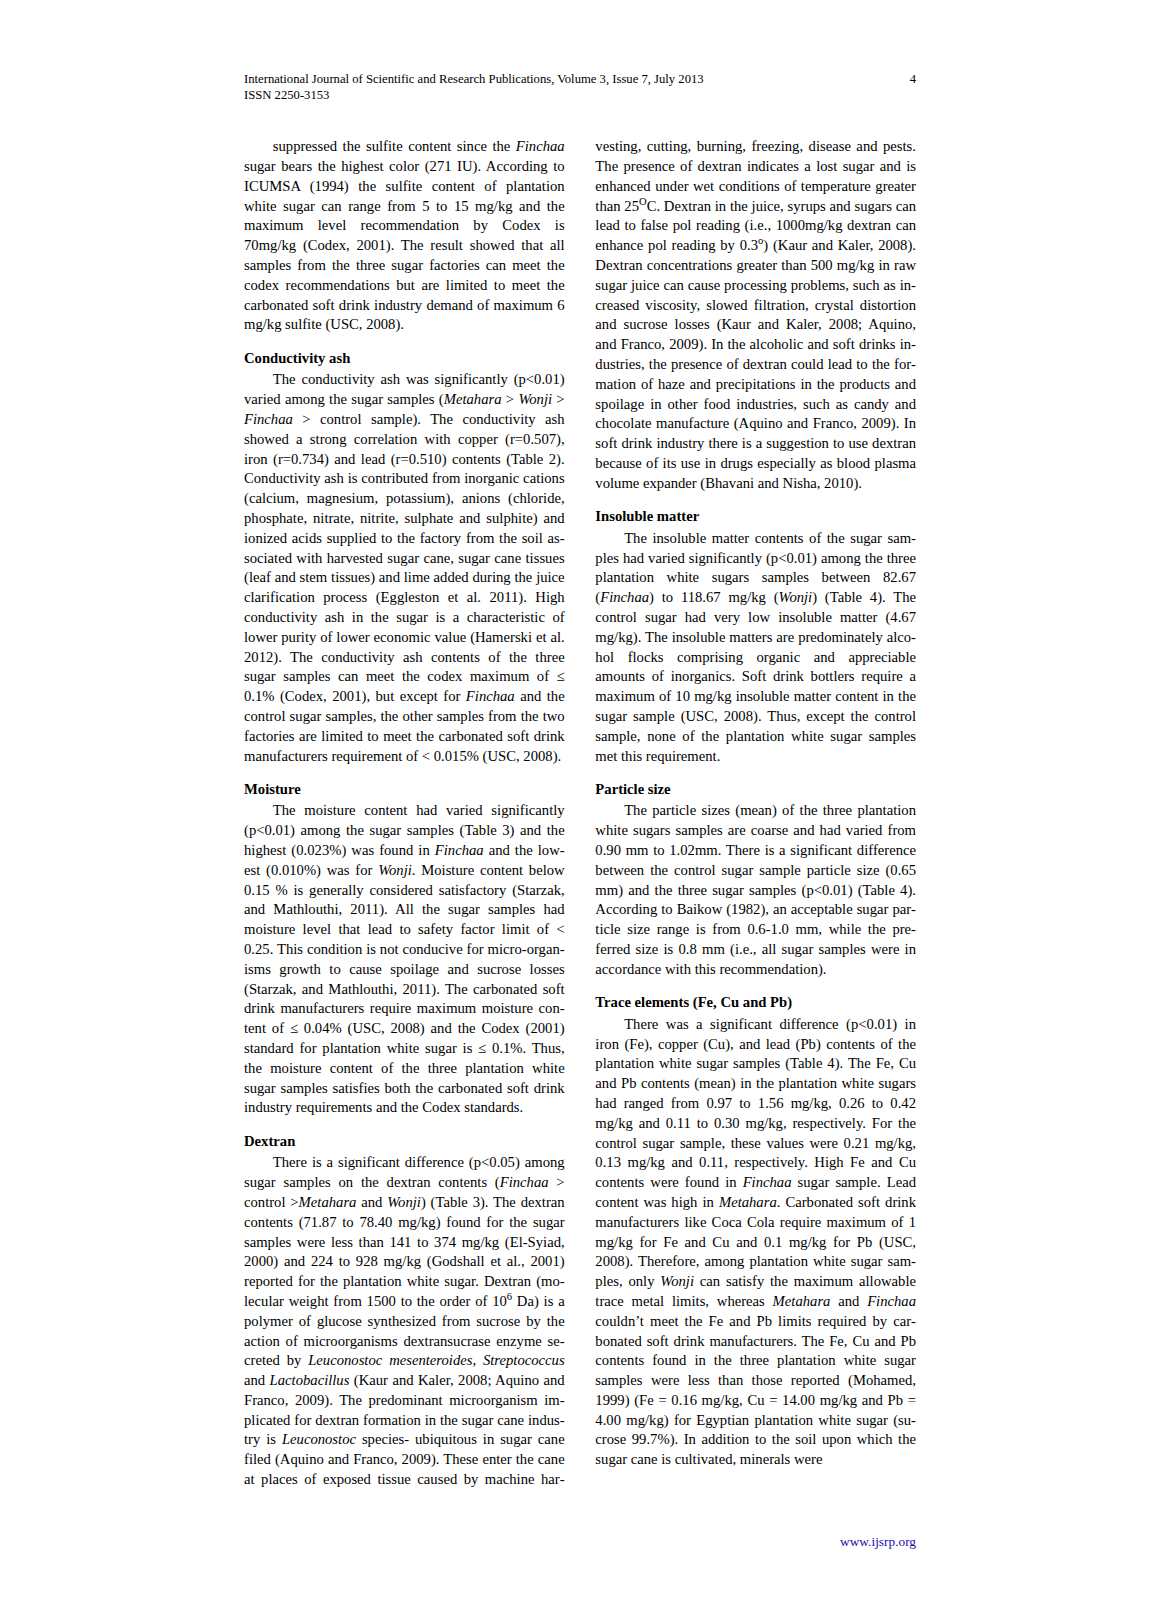International Journal of Scientific and Research Publications, Volume 3, Issue 7, July 2013
ISSN 2250-3153 4
suppressed the sulfite content since the Finchaa sugar bears the highest color (271 IU). According to ICUMSA (1994) the sulfite content of plantation white sugar can range from 5 to 15 mg/kg and the maximum level recommendation by Codex is 70mg/kg (Codex, 2001). The result showed that all samples from the three sugar factories can meet the codex recommendations but are limited to meet the carbonated soft drink industry demand of maximum 6 mg/kg sulfite (USC, 2008).
Conductivity ash
The conductivity ash was significantly (p<0.01) varied among the sugar samples (Metahara > Wonji > Finchaa > control sample). The conductivity ash showed a strong correlation with copper (r=0.507), iron (r=0.734) and lead (r=0.510) contents (Table 2). Conductivity ash is contributed from inorganic cations (calcium, magnesium, potassium), anions (chloride, phosphate, nitrate, nitrite, sulphate and sulphite) and ionized acids supplied to the factory from the soil associated with harvested sugar cane, sugar cane tissues (leaf and stem tissues) and lime added during the juice clarification process (Eggleston et al. 2011). High conductivity ash in the sugar is a characteristic of lower purity of lower economic value (Hamerski et al. 2012). The conductivity ash contents of the three sugar samples can meet the codex maximum of ≤ 0.1% (Codex, 2001), but except for Finchaa and the control sugar samples, the other samples from the two factories are limited to meet the carbonated soft drink manufacturers requirement of < 0.015% (USC, 2008).
Moisture
The moisture content had varied significantly (p<0.01) among the sugar samples (Table 3) and the highest (0.023%) was found in Finchaa and the lowest (0.010%) was for Wonji. Moisture content below 0.15 % is generally considered satisfactory (Starzak, and Mathlouthi, 2011). All the sugar samples had moisture level that lead to safety factor limit of < 0.25. This condition is not conducive for micro-organisms growth to cause spoilage and sucrose losses (Starzak, and Mathlouthi, 2011). The carbonated soft drink manufacturers require maximum moisture content of ≤ 0.04% (USC, 2008) and the Codex (2001) standard for plantation white sugar is ≤ 0.1%. Thus, the moisture content of the three plantation white sugar samples satisfies both the carbonated soft drink industry requirements and the Codex standards.
Dextran
There is a significant difference (p<0.05) among sugar samples on the dextran contents (Finchaa > control >Metahara and Wonji) (Table 3). The dextran contents (71.87 to 78.40 mg/kg) found for the sugar samples were less than 141 to 374 mg/kg (El-Syiad, 2000) and 224 to 928 mg/kg (Godshall et al., 2001) reported for the plantation white sugar. Dextran (molecular weight from 1500 to the order of 106 Da) is a polymer of glucose synthesized from sucrose by the action of microorganisms dextransucrase enzyme secreted by Leuconostoc mesenteroides, Streptococcus and Lactobacillus (Kaur and Kaler, 2008; Aquino and Franco, 2009). The predominant microorganism implicated for dextran formation in the sugar cane industry is Leuconostoc species- ubiquitous in sugar cane filed (Aquino and Franco, 2009). These enter the cane at places of exposed tissue caused by machine harvesting, cutting, burning, freezing, disease and pests. The presence of dextran indicates a lost sugar and is enhanced under wet conditions of temperature greater than 25OC. Dextran in the juice, syrups and sugars can lead to false pol reading (i.e., 1000mg/kg dextran can enhance pol reading by 0.3o) (Kaur and Kaler, 2008). Dextran concentrations greater than 500 mg/kg in raw sugar juice can cause processing problems, such as increased viscosity, slowed filtration, crystal distortion and sucrose losses (Kaur and Kaler, 2008; Aquino, and Franco, 2009). In the alcoholic and soft drinks industries, the presence of dextran could lead to the formation of haze and precipitations in the products and spoilage in other food industries, such as candy and chocolate manufacture (Aquino and Franco, 2009). In soft drink industry there is a suggestion to use dextran because of its use in drugs especially as blood plasma volume expander (Bhavani and Nisha, 2010).
Insoluble matter
The insoluble matter contents of the sugar samples had varied significantly (p<0.01) among the three plantation white sugars samples between 82.67 (Finchaa) to 118.67 mg/kg (Wonji) (Table 4). The control sugar had very low insoluble matter (4.67 mg/kg). The insoluble matters are predominately alcohol flocks comprising organic and appreciable amounts of inorganics. Soft drink bottlers require a maximum of 10 mg/kg insoluble matter content in the sugar sample (USC, 2008). Thus, except the control sample, none of the plantation white sugar samples met this requirement.
Particle size
The particle sizes (mean) of the three plantation white sugars samples are coarse and had varied from 0.90 mm to 1.02mm. There is a significant difference between the control sugar sample particle size (0.65 mm) and the three sugar samples (p<0.01) (Table 4). According to Baikow (1982), an acceptable sugar particle size range is from 0.6-1.0 mm, while the preferred size is 0.8 mm (i.e., all sugar samples were in accordance with this recommendation).
Trace elements (Fe, Cu and Pb)
There was a significant difference (p<0.01) in iron (Fe), copper (Cu), and lead (Pb) contents of the plantation white sugar samples (Table 4). The Fe, Cu and Pb contents (mean) in the plantation white sugars had ranged from 0.97 to 1.56 mg/kg, 0.26 to 0.42 mg/kg and 0.11 to 0.30 mg/kg, respectively. For the control sugar sample, these values were 0.21 mg/kg, 0.13 mg/kg and 0.11, respectively. High Fe and Cu contents were found in Finchaa sugar sample. Lead content was high in Metahara. Carbonated soft drink manufacturers like Coca Cola require maximum of 1 mg/kg for Fe and Cu and 0.1 mg/kg for Pb (USC, 2008). Therefore, among plantation white sugar samples, only Wonji can satisfy the maximum allowable trace metal limits, whereas Metahara and Finchaa couldn’t meet the Fe and Pb limits required by carbonated soft drink manufacturers. The Fe, Cu and Pb contents found in the three plantation white sugar samples were less than those reported (Mohamed, 1999) (Fe = 0.16 mg/kg, Cu = 14.00 mg/kg and Pb = 4.00 mg/kg) for Egyptian plantation white sugar (sucrose 99.7%). In addition to the soil upon which the sugar cane is cultivated, minerals were
www.ijsrp.org